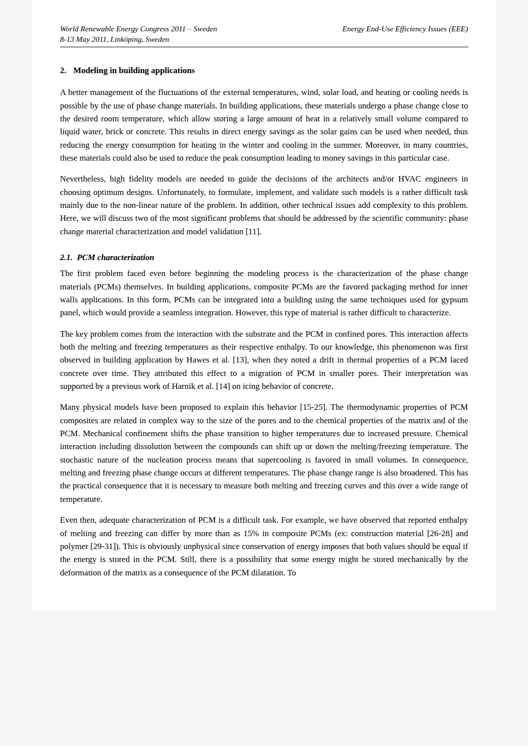World Renewable Energy Congress 2011 – Sweden Energy End-Use Efficiency Issues (EEE)
8-13 May 2011, Linköping, Sweden
2. Modeling in building applications
A better management of the fluctuations of the external temperatures, wind, solar load, and heating or cooling needs is possible by the use of phase change materials. In building applications, these materials undergo a phase change close to the desired room temperature, which allow storing a large amount of heat in a relatively small volume compared to liquid water, brick or concrete. This results in direct energy savings as the solar gains can be used when needed, thus reducing the energy consumption for heating in the winter and cooling in the summer. Moreover, in many countries, these materials could also be used to reduce the peak consumption leading to money savings in this particular case.
Nevertheless, high fidelity models are needed to guide the decisions of the architects and/or HVAC engineers in choosing optimum designs. Unfortunately, to formulate, implement, and validate such models is a rather difficult task mainly due to the non-linear nature of the problem. In addition, other technical issues add complexity to this problem. Here, we will discuss two of the most significant problems that should be addressed by the scientific community: phase change material characterization and model validation [11].
2.1. PCM characterization
The first problem faced even before beginning the modeling process is the characterization of the phase change materials (PCMs) themselves. In building applications, composite PCMs are the favored packaging method for inner walls applications. In this form, PCMs can be integrated into a building using the same techniques used for gypsum panel, which would provide a seamless integration. However, this type of material is rather difficult to characterize.
The key problem comes from the interaction with the substrate and the PCM in confined pores. This interaction affects both the melting and freezing temperatures as their respective enthalpy. To our knowledge, this phenomenon was first observed in building application by Hawes et al. [13], when they noted a drift in thermal properties of a PCM laced concrete over time. They attributed this effect to a migration of PCM in smaller pores. Their interpretation was supported by a previous work of Harnik et al. [14] on icing behavior of concrete.
Many physical models have been proposed to explain this behavior [15-25]. The thermodynamic properties of PCM composites are related in complex way to the size of the pores and to the chemical properties of the matrix and of the PCM. Mechanical confinement shifts the phase transition to higher temperatures due to increased pressure. Chemical interaction including dissolution between the compounds can shift up or down the melting/freezing temperature. The stochastic nature of the nucleation process means that supercooling is favored in small volumes. In consequence, melting and freezing phase change occurs at different temperatures. The phase change range is also broadened. This has the practical consequence that it is necessary to measure both melting and freezing curves and this over a wide range of temperature.
Even then, adequate characterization of PCM is a difficult task. For example, we have observed that reported enthalpy of melting and freezing can differ by more than as 15% in composite PCMs (ex: construction material [26-28] and polymer [29-31]). This is obviously unphysical since conservation of energy imposes that both values should be equal if the energy is stored in the PCM. Still, there is a possibility that some energy might be stored mechanically by the deformation of the matrix as a consequence of the PCM dilatation. To